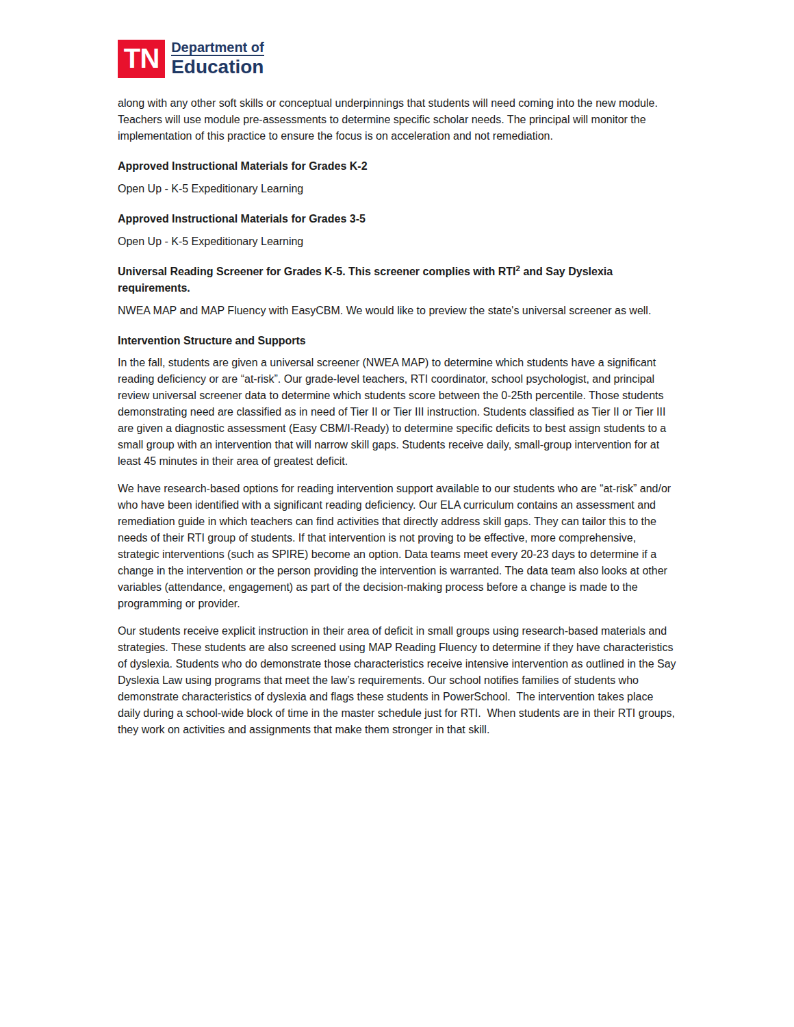TN
Department of Education
along with any other soft skills or conceptual underpinnings that students will need coming into the new module. Teachers will use module pre-assessments to determine specific scholar needs. The principal will monitor the implementation of this practice to ensure the focus is on acceleration and not remediation.
Approved Instructional Materials for Grades K-2
Open Up - K-5 Expeditionary Learning
Approved Instructional Materials for Grades 3-5
Open Up - K-5 Expeditionary Learning
Universal Reading Screener for Grades K-5. This screener complies with RTI2 and Say Dyslexia requirements.
NWEA MAP and MAP Fluency with EasyCBM. We would like to preview the state's universal screener as well.
Intervention Structure and Supports
In the fall, students are given a universal screener (NWEA MAP) to determine which students have a significant reading deficiency or are “at-risk”. Our grade-level teachers, RTI coordinator, school psychologist, and principal review universal screener data to determine which students score between the 0-25th percentile. Those students demonstrating need are classified as in need of Tier II or Tier III instruction. Students classified as Tier II or Tier III are given a diagnostic assessment (Easy CBM/I-Ready) to determine specific deficits to best assign students to a small group with an intervention that will narrow skill gaps. Students receive daily, small-group intervention for at least 45 minutes in their area of greatest deficit.
We have research-based options for reading intervention support available to our students who are “at-risk” and/or who have been identified with a significant reading deficiency. Our ELA curriculum contains an assessment and remediation guide in which teachers can find activities that directly address skill gaps. They can tailor this to the needs of their RTI group of students. If that intervention is not proving to be effective, more comprehensive, strategic interventions (such as SPIRE) become an option. Data teams meet every 20-23 days to determine if a change in the intervention or the person providing the intervention is warranted. The data team also looks at other variables (attendance, engagement) as part of the decision-making process before a change is made to the programming or provider.
Our students receive explicit instruction in their area of deficit in small groups using research-based materials and strategies. These students are also screened using MAP Reading Fluency to determine if they have characteristics of dyslexia. Students who do demonstrate those characteristics receive intensive intervention as outlined in the Say Dyslexia Law using programs that meet the law’s requirements. Our school notifies families of students who demonstrate characteristics of dyslexia and flags these students in PowerSchool. The intervention takes place daily during a school-wide block of time in the master schedule just for RTI. When students are in their RTI groups, they work on activities and assignments that make them stronger in that skill.